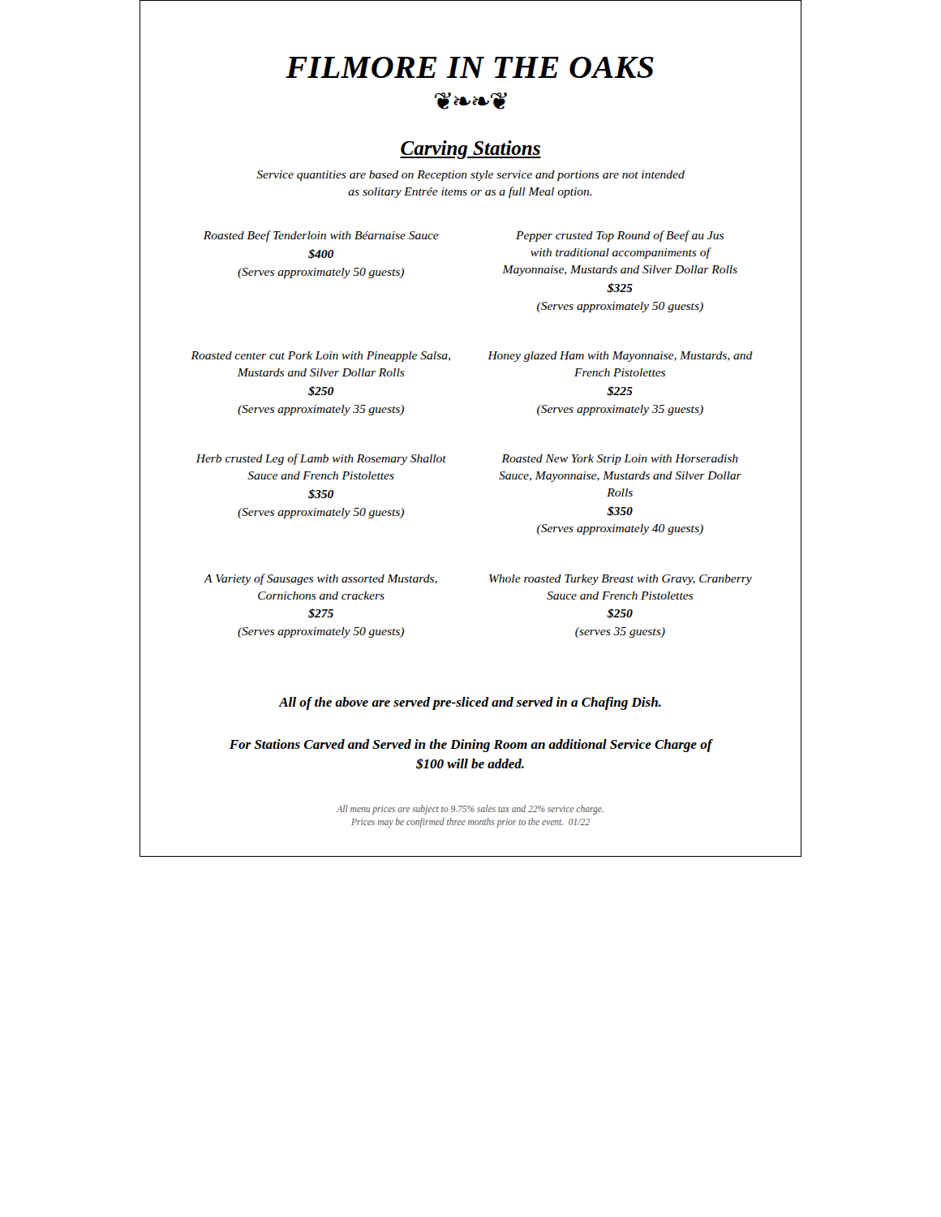FILMORE IN THE OAKS
❦❧❧❦
Carving Stations
Service quantities are based on Reception style service and portions are not intended
as solitary Entrée items or as a full Meal option.
| Roasted Beef Tenderloin with Béarnaise Sauce $400 (Serves approximately 50 guests) | Pepper crusted Top Round of Beef au Jus with traditional accompaniments of Mayonnaise, Mustards and Silver Dollar Rolls $325 (Serves approximately 50 guests) |
| Roasted center cut Pork Loin with Pineapple Salsa, Mustards and Silver Dollar Rolls $250 (Serves approximately 35 guests) | Honey glazed Ham with Mayonnaise, Mustards, and French Pistolettes $225 (Serves approximately 35 guests) |
| Herb crusted Leg of Lamb with Rosemary Shallot Sauce and French Pistolettes $350 (Serves approximately 50 guests) | Roasted New York Strip Loin with Horseradish Sauce, Mayonnaise, Mustards and Silver Dollar Rolls $350 (Serves approximately 40 guests) |
| A Variety of Sausages with assorted Mustards, Cornichons and crackers $275 (Serves approximately 50 guests) | Whole roasted Turkey Breast with Gravy, Cranberry Sauce and French Pistolettes $250 (serves 35 guests) |
All of the above are served pre-sliced and served in a Chafing Dish.
For Stations Carved and Served in the Dining Room an additional Service Charge of
$100 will be added.
All menu prices are subject to 9.75% sales tax and 22% service charge.
Prices may be confirmed three months prior to the event. 01/22